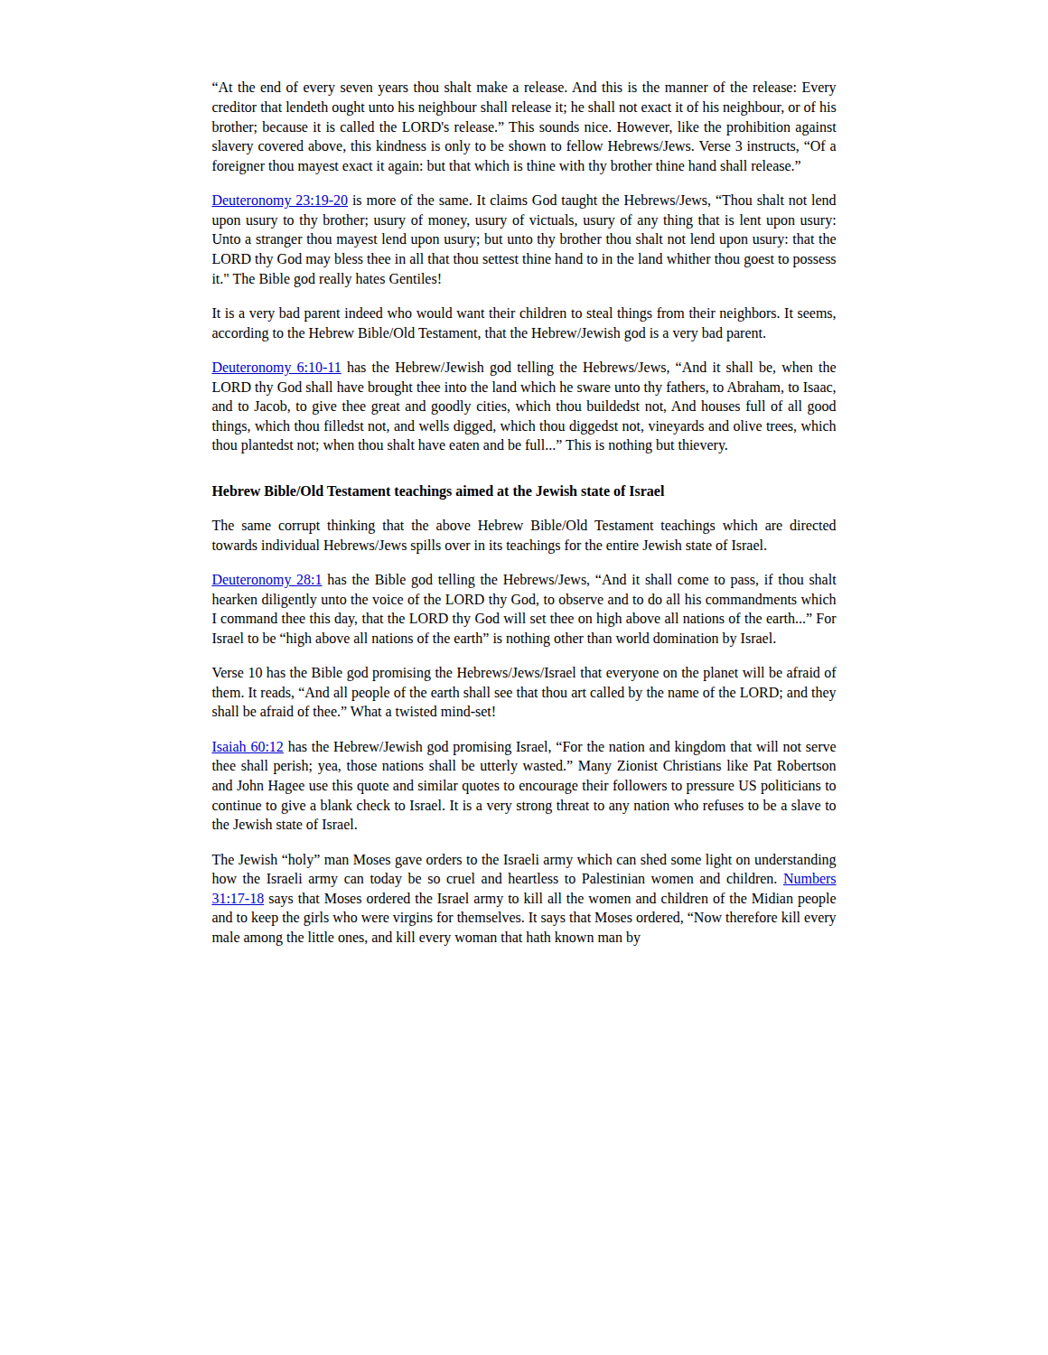“At the end of every seven years thou shalt make a release. And this is the manner of the release: Every creditor that lendeth ought unto his neighbour shall release it; he shall not exact it of his neighbour, or of his brother; because it is called the LORD's release.” This sounds nice. However, like the prohibition against slavery covered above, this kindness is only to be shown to fellow Hebrews/Jews. Verse 3 instructs, “Of a foreigner thou mayest exact it again: but that which is thine with thy brother thine hand shall release.”
Deuteronomy 23:19-20 is more of the same. It claims God taught the Hebrews/Jews, “Thou shalt not lend upon usury to thy brother; usury of money, usury of victuals, usury of any thing that is lent upon usury: Unto a stranger thou mayest lend upon usury; but unto thy brother thou shalt not lend upon usury: that the LORD thy God may bless thee in all that thou settest thine hand to in the land whither thou goest to possess it." The Bible god really hates Gentiles!
It is a very bad parent indeed who would want their children to steal things from their neighbors. It seems, according to the Hebrew Bible/Old Testament, that the Hebrew/Jewish god is a very bad parent.
Deuteronomy 6:10-11 has the Hebrew/Jewish god telling the Hebrews/Jews, “And it shall be, when the LORD thy God shall have brought thee into the land which he sware unto thy fathers, to Abraham, to Isaac, and to Jacob, to give thee great and goodly cities, which thou buildedst not, And houses full of all good things, which thou filledst not, and wells digged, which thou diggedst not, vineyards and olive trees, which thou plantedst not; when thou shalt have eaten and be full...” This is nothing but thievery.
Hebrew Bible/Old Testament teachings aimed at the Jewish state of Israel
The same corrupt thinking that the above Hebrew Bible/Old Testament teachings which are directed towards individual Hebrews/Jews spills over in its teachings for the entire Jewish state of Israel.
Deuteronomy 28:1 has the Bible god telling the Hebrews/Jews, “And it shall come to pass, if thou shalt hearken diligently unto the voice of the LORD thy God, to observe and to do all his commandments which I command thee this day, that the LORD thy God will set thee on high above all nations of the earth...” For Israel to be “high above all nations of the earth” is nothing other than world domination by Israel.
Verse 10 has the Bible god promising the Hebrews/Jews/Israel that everyone on the planet will be afraid of them. It reads, “And all people of the earth shall see that thou art called by the name of the LORD; and they shall be afraid of thee.” What a twisted mind-set!
Isaiah 60:12 has the Hebrew/Jewish god promising Israel, “For the nation and kingdom that will not serve thee shall perish; yea, those nations shall be utterly wasted.” Many Zionist Christians like Pat Robertson and John Hagee use this quote and similar quotes to encourage their followers to pressure US politicians to continue to give a blank check to Israel. It is a very strong threat to any nation who refuses to be a slave to the Jewish state of Israel.
The Jewish “holy” man Moses gave orders to the Israeli army which can shed some light on understanding how the Israeli army can today be so cruel and heartless to Palestinian women and children. Numbers 31:17-18 says that Moses ordered the Israel army to kill all the women and children of the Midian people and to keep the girls who were virgins for themselves. It says that Moses ordered, “Now therefore kill every male among the little ones, and kill every woman that hath known man by